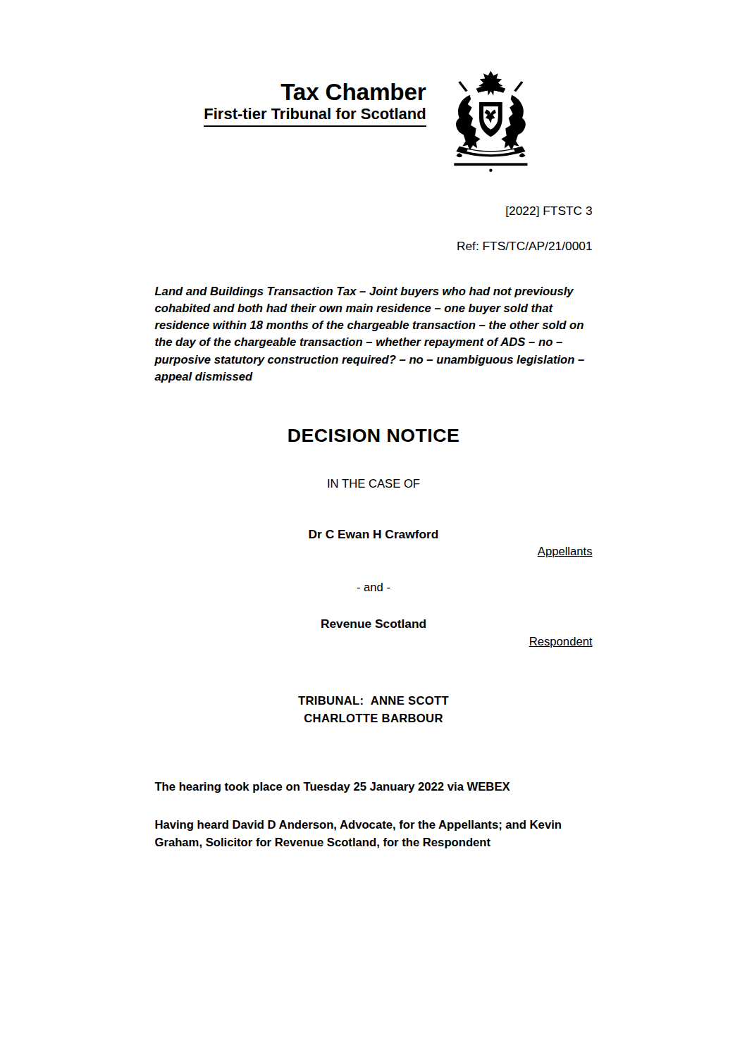Tax Chamber
First-tier Tribunal for Scotland
[2022] FTSTC 3
Ref: FTS/TC/AP/21/0001
Land and Buildings Transaction Tax – Joint buyers who had not previously cohabited and both had their own main residence – one buyer sold that residence within 18 months of the chargeable transaction – the other sold on the day of the chargeable transaction – whether repayment of ADS – no – purposive statutory construction required? – no – unambiguous legislation – appeal dismissed
DECISION NOTICE
IN THE CASE OF
Dr C Ewan H Crawford
Appellants
- and -
Revenue Scotland
Respondent
TRIBUNAL: ANNE SCOTT
CHARLOTTE BARBOUR
The hearing took place on Tuesday 25 January 2022 via WEBEX
Having heard David D Anderson, Advocate, for the Appellants; and Kevin Graham, Solicitor for Revenue Scotland, for the Respondent